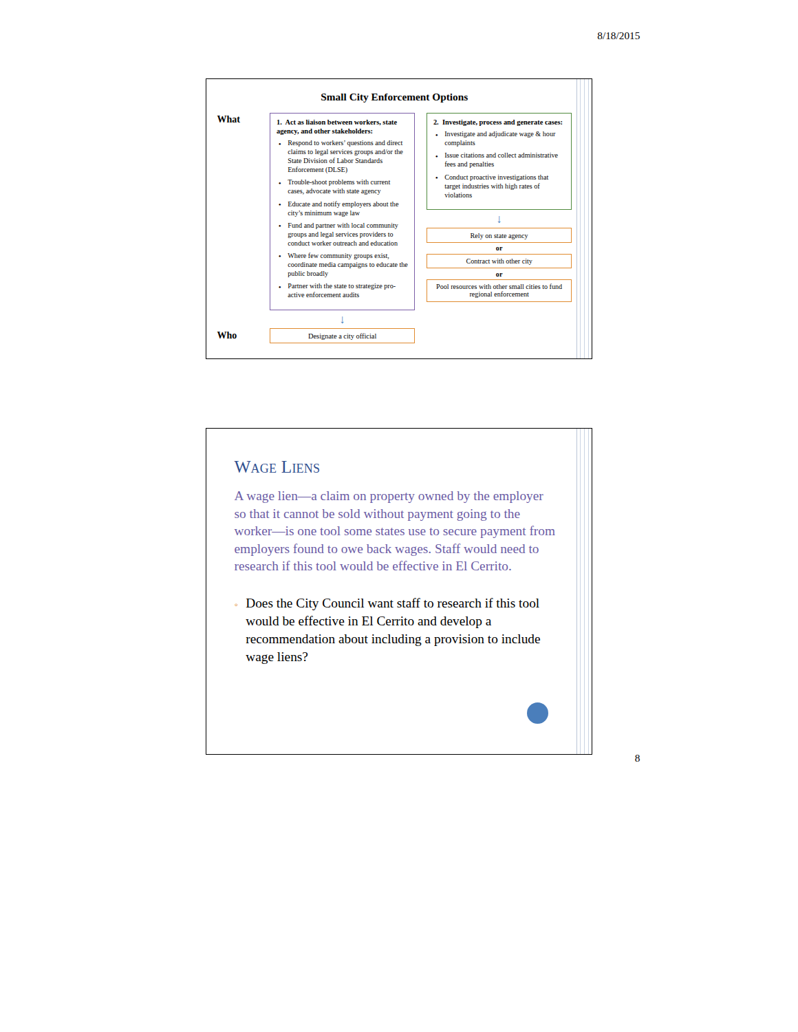8/18/2015
Small City Enforcement Options
What
1. Act as liaison between workers, state agency, and other stakeholders:
Respond to workers’ questions and direct claims to legal services groups and/or the State Division of Labor Standards Enforcement (DLSE)
Trouble-shoot problems with current cases, advocate with state agency
Educate and notify employers about the city’s minimum wage law
Fund and partner with local community groups and legal services providers to conduct worker outreach and education
Where few community groups exist, coordinate media campaigns to educate the public broadly
Partner with the state to strategize pro-active enforcement audits
↓
2. Investigate, process and generate cases:
Investigate and adjudicate wage & hour complaints
Issue citations and collect administrative fees and penalties
Conduct proactive investigations that target industries with high rates of violations
↓
Rely on state agency
or
Contract with other city
or
Pool resources with other small cities to fund regional enforcement
Who
Designate a city official
Wage Liens
A wage lien—a claim on property owned by the employer so that it cannot be sold without payment going to the worker—is one tool some states use to secure payment from employers found to owe back wages. Staff would need to research if this tool would be effective in El Cerrito.
◦
Does the City Council want staff to research if this tool would be effective in El Cerrito and develop a recommendation about including a provision to include wage liens?
8